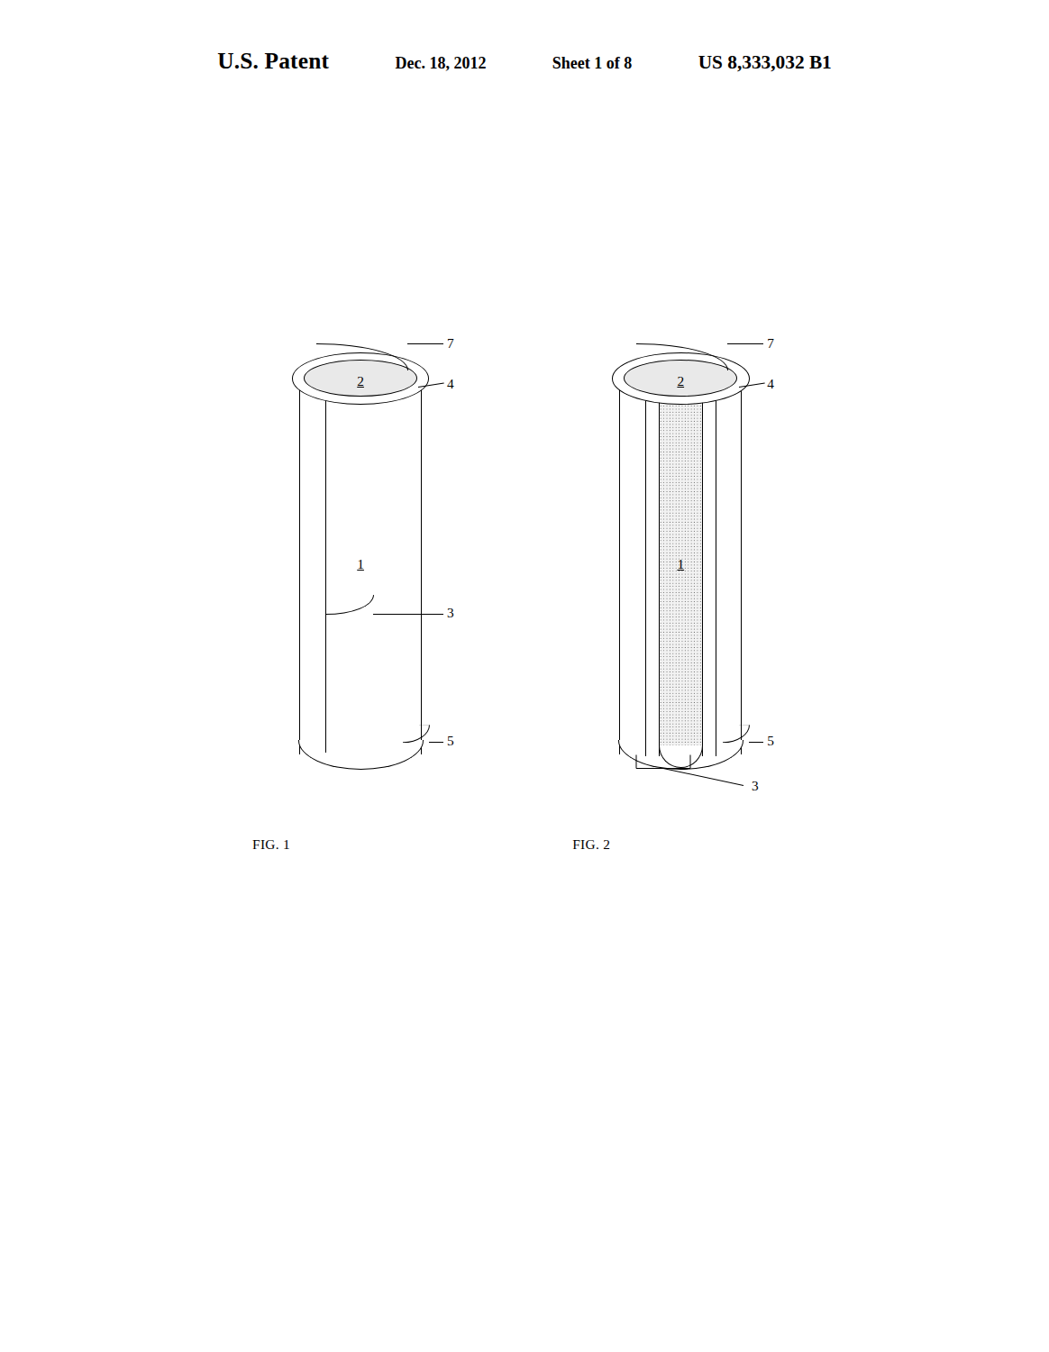U.S. Patent Dec. 18, 2012 Sheet 1 of 8 US 8,333,032 B1
2 1
7
4
3
5 FIG. 1
2 1
7
4
5
3 FIG. 2